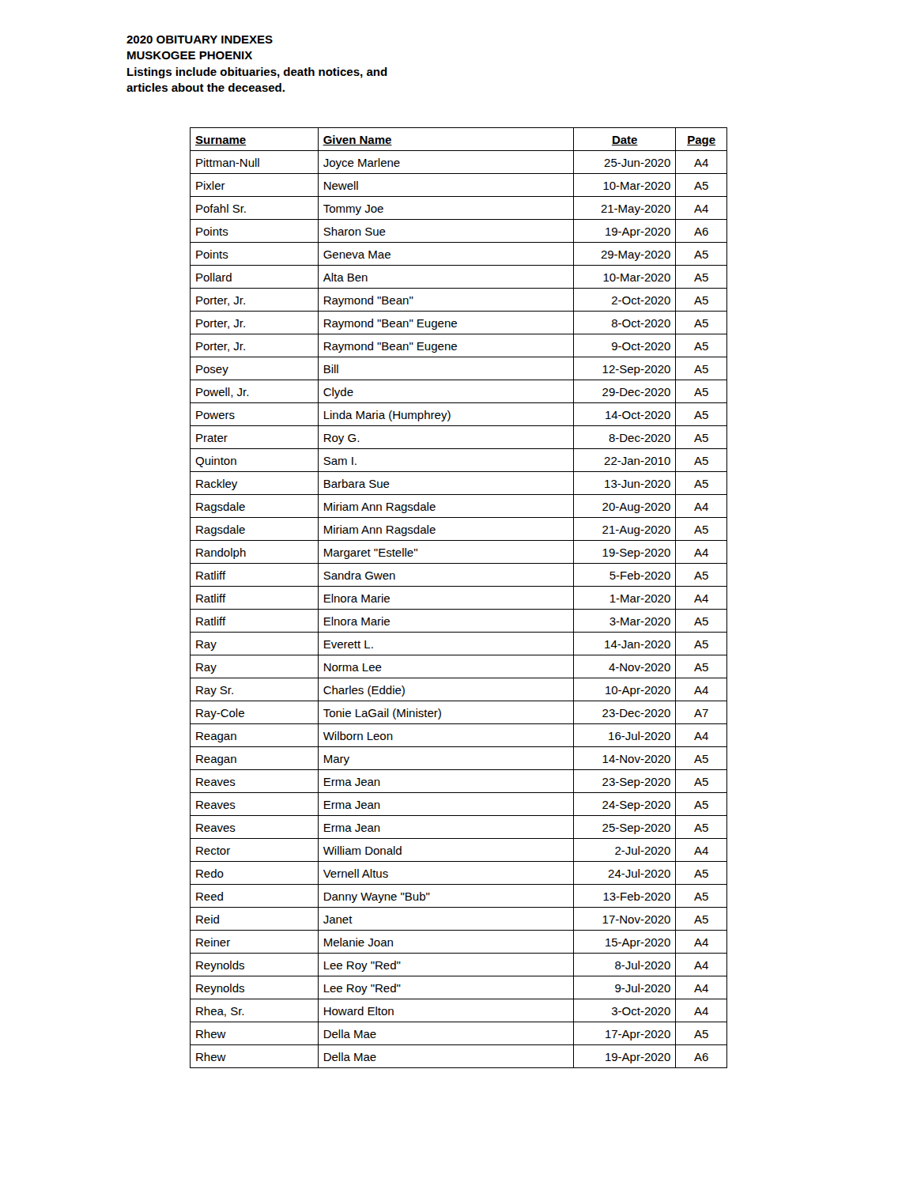2020 OBITUARY INDEXES
MUSKOGEE PHOENIX
Listings include obituaries, death notices, and
articles about the deceased.
| Surname | Given Name | Date | Page |
| --- | --- | --- | --- |
| Pittman-Null | Joyce Marlene | 25-Jun-2020 | A4 |
| Pixler | Newell | 10-Mar-2020 | A5 |
| Pofahl Sr. | Tommy Joe | 21-May-2020 | A4 |
| Points | Sharon Sue | 19-Apr-2020 | A6 |
| Points | Geneva Mae | 29-May-2020 | A5 |
| Pollard | Alta Ben | 10-Mar-2020 | A5 |
| Porter, Jr. | Raymond "Bean" | 2-Oct-2020 | A5 |
| Porter, Jr. | Raymond "Bean" Eugene | 8-Oct-2020 | A5 |
| Porter, Jr. | Raymond "Bean" Eugene | 9-Oct-2020 | A5 |
| Posey | Bill | 12-Sep-2020 | A5 |
| Powell, Jr. | Clyde | 29-Dec-2020 | A5 |
| Powers | Linda Maria (Humphrey) | 14-Oct-2020 | A5 |
| Prater | Roy G. | 8-Dec-2020 | A5 |
| Quinton | Sam I. | 22-Jan-2010 | A5 |
| Rackley | Barbara Sue | 13-Jun-2020 | A5 |
| Ragsdale | Miriam Ann Ragsdale | 20-Aug-2020 | A4 |
| Ragsdale | Miriam Ann Ragsdale | 21-Aug-2020 | A5 |
| Randolph | Margaret "Estelle" | 19-Sep-2020 | A4 |
| Ratliff | Sandra Gwen | 5-Feb-2020 | A5 |
| Ratliff | Elnora Marie | 1-Mar-2020 | A4 |
| Ratliff | Elnora Marie | 3-Mar-2020 | A5 |
| Ray | Everett L. | 14-Jan-2020 | A5 |
| Ray | Norma Lee | 4-Nov-2020 | A5 |
| Ray Sr. | Charles (Eddie) | 10-Apr-2020 | A4 |
| Ray-Cole | Tonie LaGail (Minister) | 23-Dec-2020 | A7 |
| Reagan | Wilborn Leon | 16-Jul-2020 | A4 |
| Reagan | Mary | 14-Nov-2020 | A5 |
| Reaves | Erma Jean | 23-Sep-2020 | A5 |
| Reaves | Erma Jean | 24-Sep-2020 | A5 |
| Reaves | Erma Jean | 25-Sep-2020 | A5 |
| Rector | William Donald | 2-Jul-2020 | A4 |
| Redo | Vernell Altus | 24-Jul-2020 | A5 |
| Reed | Danny Wayne "Bub" | 13-Feb-2020 | A5 |
| Reid | Janet | 17-Nov-2020 | A5 |
| Reiner | Melanie Joan | 15-Apr-2020 | A4 |
| Reynolds | Lee Roy "Red" | 8-Jul-2020 | A4 |
| Reynolds | Lee Roy "Red" | 9-Jul-2020 | A4 |
| Rhea, Sr. | Howard Elton | 3-Oct-2020 | A4 |
| Rhew | Della Mae | 17-Apr-2020 | A5 |
| Rhew | Della Mae | 19-Apr-2020 | A6 |